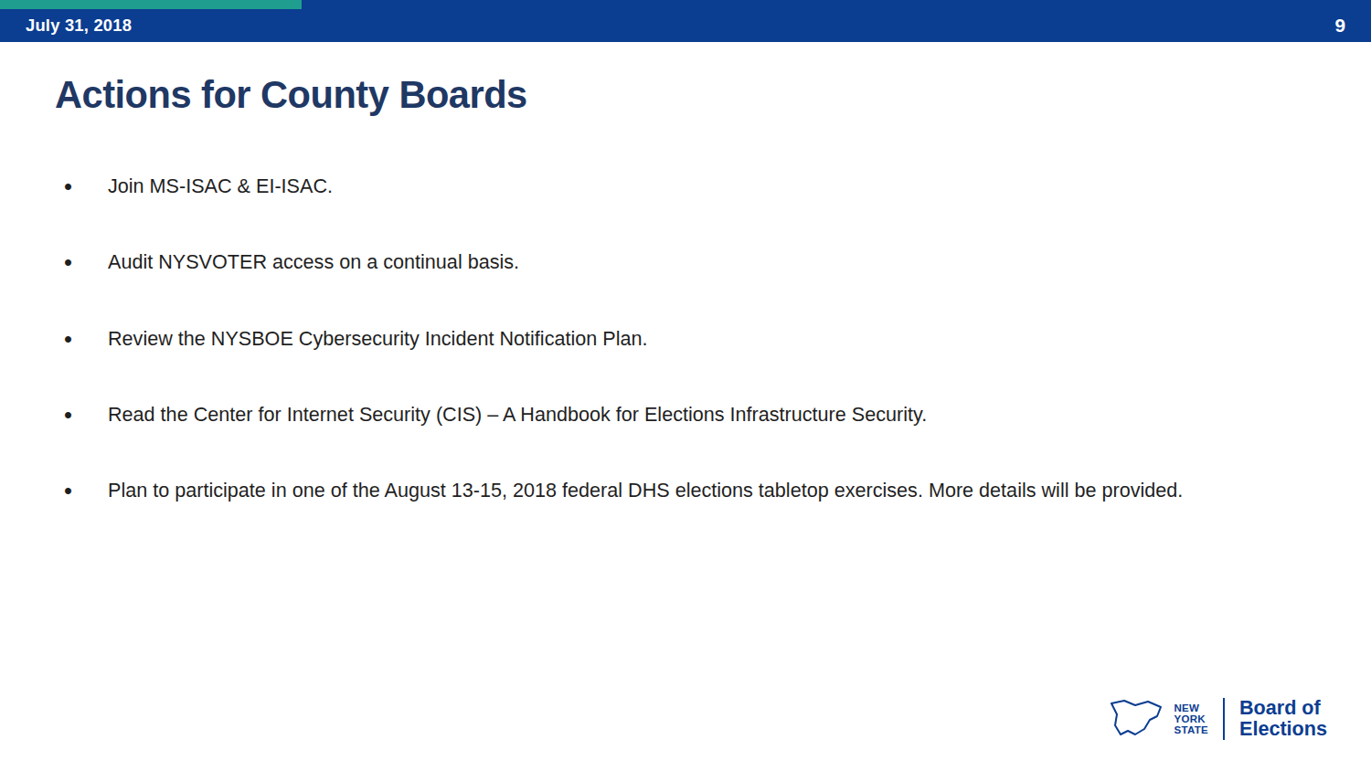July 31, 2018 9
Actions for County Boards
Join MS-ISAC & EI-ISAC.
Audit NYSVOTER access on a continual basis.
Review the NYSBOE Cybersecurity Incident Notification Plan.
Read the Center for Internet Security (CIS) – A Handbook for Elections Infrastructure Security.
Plan to participate in one of the August 13-15, 2018 federal DHS elections tabletop exercises. More details will be provided.
NEW
YORK
STATE
Board of
Elections